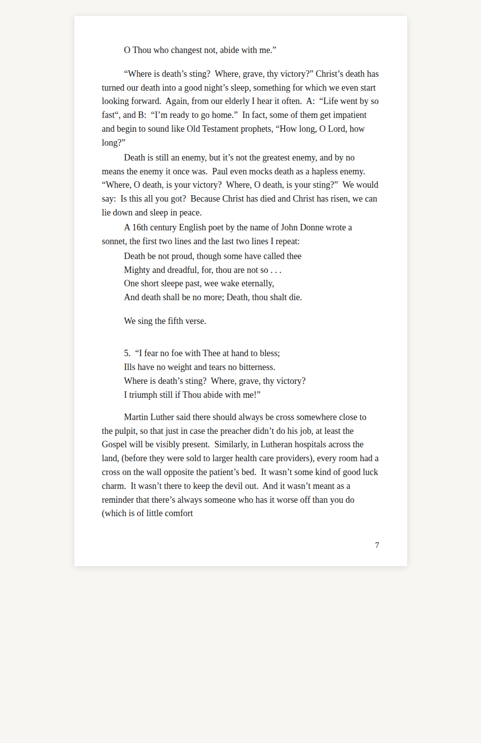O Thou who changest not, abide with me.”
“Where is death’s sting? Where, grave, thy victory?” Christ’s death has turned our death into a good night’s sleep, something for which we even start looking forward. Again, from our elderly I hear it often. A: “Life went by so fast“, and B: “I’m ready to go home.” In fact, some of them get impatient and begin to sound like Old Testament prophets, “How long, O Lord, how long?”
Death is still an enemy, but it’s not the greatest enemy, and by no means the enemy it once was. Paul even mocks death as a hapless enemy. “Where, O death, is your victory? Where, O death, is your sting?” We would say: Is this all you got? Because Christ has died and Christ has risen, we can lie down and sleep in peace.
A 16th century English poet by the name of John Donne wrote a sonnet, the first two lines and the last two lines I repeat:
Death be not proud, though some have called thee
Mighty and dreadful, for, thou are not so . . .
One short sleepe past, wee wake eternally,
And death shall be no more; Death, thou shalt die.
We sing the fifth verse.
5. “I fear no foe with Thee at hand to bless;
Ills have no weight and tears no bitterness.
Where is death’s sting? Where, grave, thy victory?
I triumph still if Thou abide with me!”
Martin Luther said there should always be cross somewhere close to the pulpit, so that just in case the preacher didn’t do his job, at least the Gospel will be visibly present. Similarly, in Lutheran hospitals across the land, (before they were sold to larger health care providers), every room had a cross on the wall opposite the patient’s bed. It wasn’t some kind of good luck charm. It wasn’t there to keep the devil out. And it wasn’t meant as a reminder that there’s always someone who has it worse off than you do (which is of little comfort
7